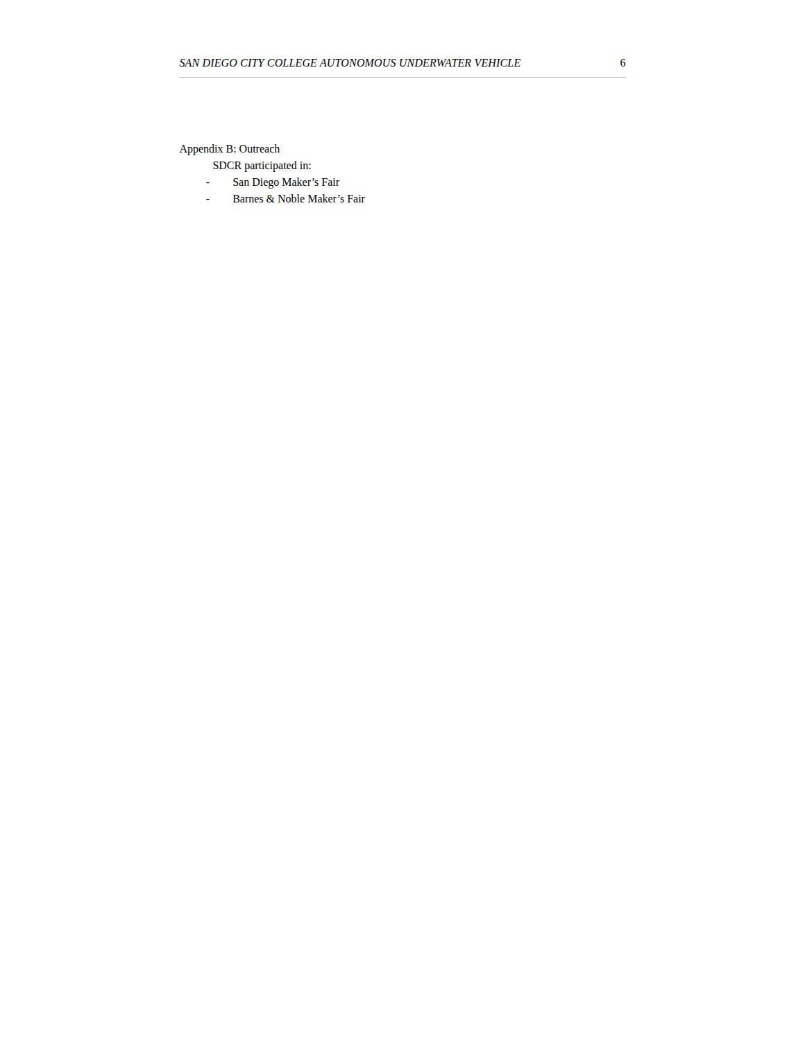SAN DIEGO CITY COLLEGE AUTONOMOUS UNDERWATER VEHICLE 6
Appendix B: Outreach
SDCR participated in:
San Diego Maker’s Fair
Barnes & Noble Maker’s Fair